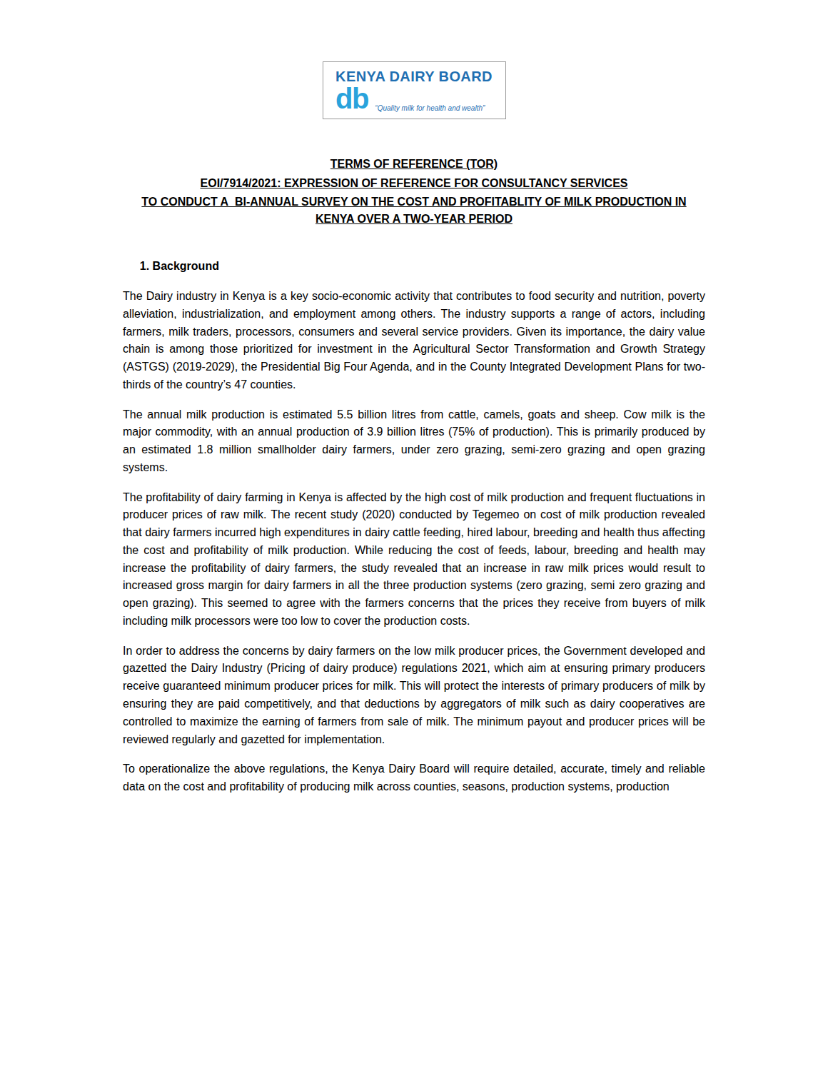KENYA DAIRY BOARD
db “Quality milk for health and wealth”
TERMS OF REFERENCE (TOR)
EOI/7914/2021: EXPRESSION OF REFERENCE FOR CONSULTANCY SERVICES
TO CONDUCT A BI-ANNUAL SURVEY ON THE COST AND PROFITABLITY OF MILK PRODUCTION IN KENYA OVER A TWO-YEAR PERIOD
Background
The Dairy industry in Kenya is a key socio-economic activity that contributes to food security and nutrition, poverty alleviation, industrialization, and employment among others. The industry supports a range of actors, including farmers, milk traders, processors, consumers and several service providers. Given its importance, the dairy value chain is among those prioritized for investment in the Agricultural Sector Transformation and Growth Strategy (ASTGS) (2019-2029), the Presidential Big Four Agenda, and in the County Integrated Development Plans for two-thirds of the country’s 47 counties.
The annual milk production is estimated 5.5 billion litres from cattle, camels, goats and sheep. Cow milk is the major commodity, with an annual production of 3.9 billion litres (75% of production). This is primarily produced by an estimated 1.8 million smallholder dairy farmers, under zero grazing, semi-zero grazing and open grazing systems.
The profitability of dairy farming in Kenya is affected by the high cost of milk production and frequent fluctuations in producer prices of raw milk. The recent study (2020) conducted by Tegemeo on cost of milk production revealed that dairy farmers incurred high expenditures in dairy cattle feeding, hired labour, breeding and health thus affecting the cost and profitability of milk production. While reducing the cost of feeds, labour, breeding and health may increase the profitability of dairy farmers, the study revealed that an increase in raw milk prices would result to increased gross margin for dairy farmers in all the three production systems (zero grazing, semi zero grazing and open grazing). This seemed to agree with the farmers concerns that the prices they receive from buyers of milk including milk processors were too low to cover the production costs.
In order to address the concerns by dairy farmers on the low milk producer prices, the Government developed and gazetted the Dairy Industry (Pricing of dairy produce) regulations 2021, which aim at ensuring primary producers receive guaranteed minimum producer prices for milk. This will protect the interests of primary producers of milk by ensuring they are paid competitively, and that deductions by aggregators of milk such as dairy cooperatives are controlled to maximize the earning of farmers from sale of milk. The minimum payout and producer prices will be reviewed regularly and gazetted for implementation.
To operationalize the above regulations, the Kenya Dairy Board will require detailed, accurate, timely and reliable data on the cost and profitability of producing milk across counties, seasons, production systems, production